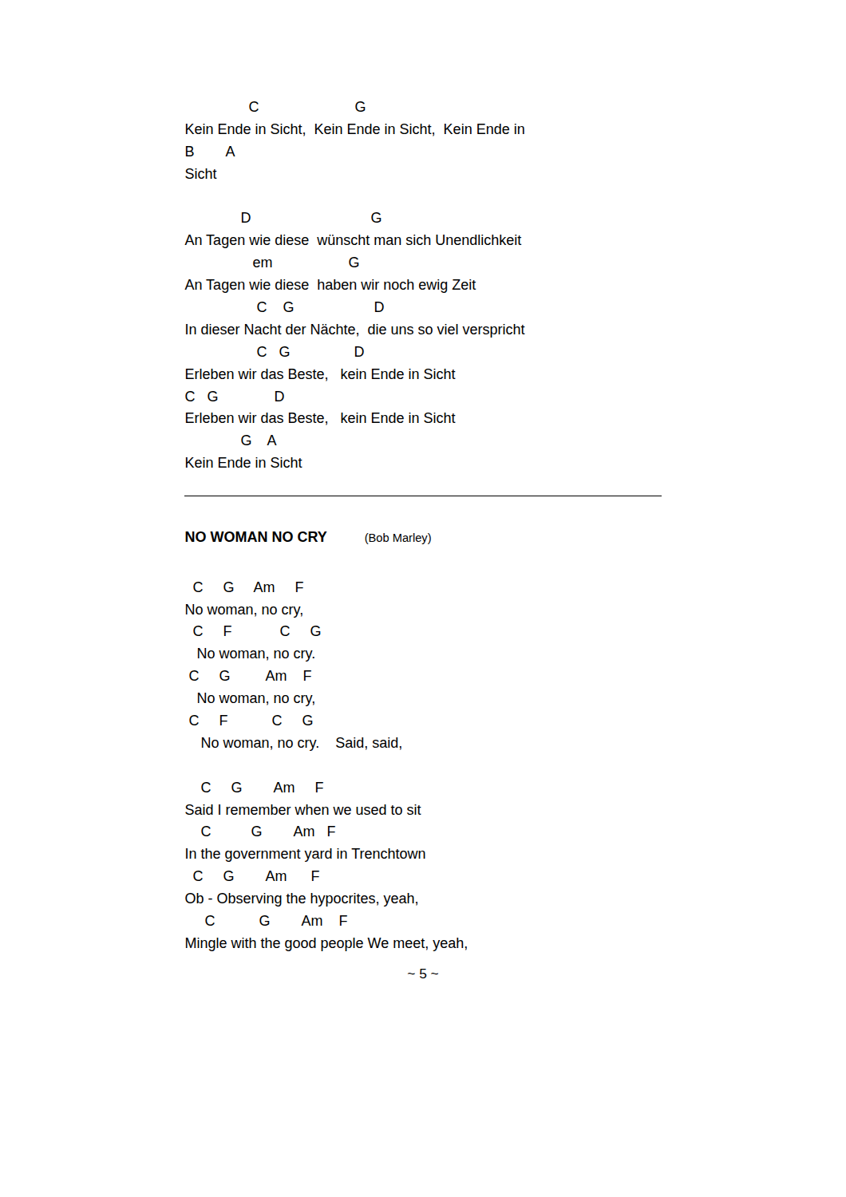C                        G
Kein Ende in Sicht,  Kein Ende in Sicht,  Kein Ende in
B        A
Sicht

              D                              G
An Tagen wie diese  wünscht man sich Unendlichkeit
                 em                   G
An Tagen wie diese  haben wir noch ewig Zeit
                  C    G                    D
In dieser Nacht der Nächte,  die uns so viel verspricht
                  C   G                D
Erleben wir das Beste,   kein Ende in Sicht
C   G              D
Erleben wir das Beste,   kein Ende in Sicht
              G    A
Kein Ende in Sicht
NO WOMAN NO CRY
(Bob Marley)
  C     G     Am     F
No woman, no cry,
  C     F            C     G
   No woman, no cry.
 C     G         Am    F
   No woman, no cry,
 C     F           C     G
    No woman, no cry.    Said, said,

    C     G        Am     F
Said I remember when we used to sit
    C          G        Am   F
In the government yard in Trenchtown
  C     G        Am      F
Ob - Observing the hypocrites, yeah,
     C           G        Am    F
Mingle with the good people We meet, yeah,
~ 5 ~